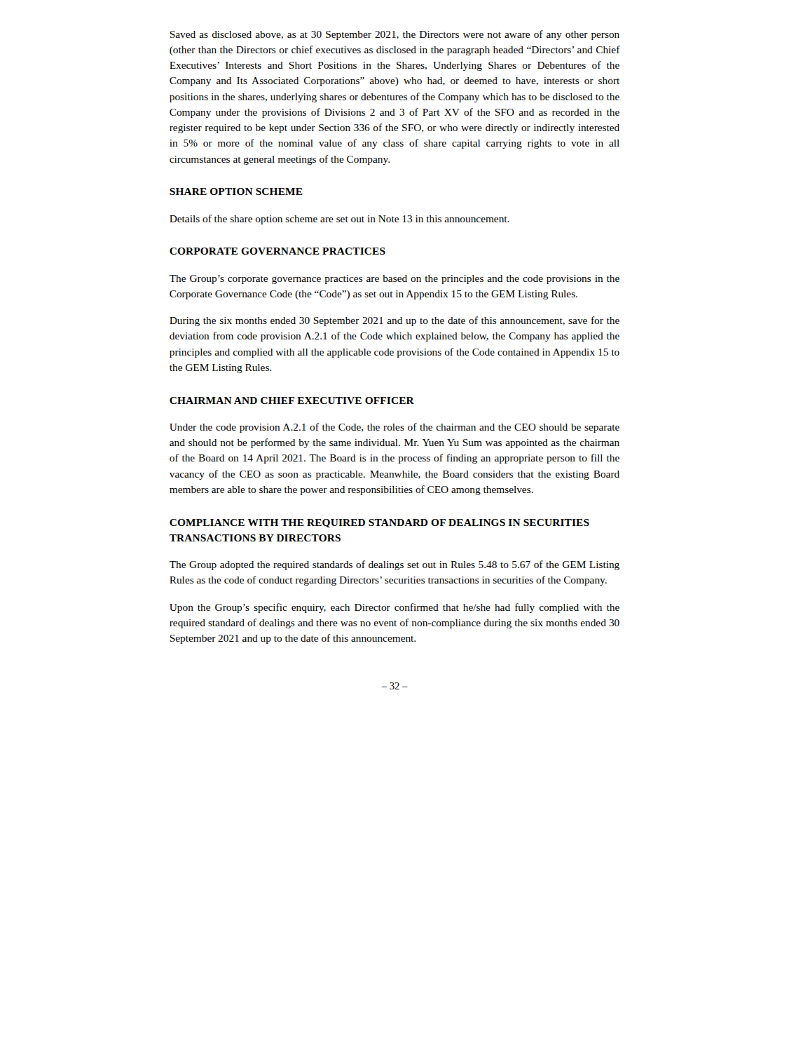Saved as disclosed above, as at 30 September 2021, the Directors were not aware of any other person (other than the Directors or chief executives as disclosed in the paragraph headed “Directors’ and Chief Executives’ Interests and Short Positions in the Shares, Underlying Shares or Debentures of the Company and Its Associated Corporations” above) who had, or deemed to have, interests or short positions in the shares, underlying shares or debentures of the Company which has to be disclosed to the Company under the provisions of Divisions 2 and 3 of Part XV of the SFO and as recorded in the register required to be kept under Section 336 of the SFO, or who were directly or indirectly interested in 5% or more of the nominal value of any class of share capital carrying rights to vote in all circumstances at general meetings of the Company.
Share Option Scheme
Details of the share option scheme are set out in Note 13 in this announcement.
Corporate Governance Practices
The Group’s corporate governance practices are based on the principles and the code provisions in the Corporate Governance Code (the “Code”) as set out in Appendix 15 to the GEM Listing Rules.
During the six months ended 30 September 2021 and up to the date of this announcement, save for the deviation from code provision A.2.1 of the Code which explained below, the Company has applied the principles and complied with all the applicable code provisions of the Code contained in Appendix 15 to the GEM Listing Rules.
Chairman and Chief Executive Officer
Under the code provision A.2.1 of the Code, the roles of the chairman and the CEO should be separate and should not be performed by the same individual. Mr. Yuen Yu Sum was appointed as the chairman of the Board on 14 April 2021. The Board is in the process of finding an appropriate person to fill the vacancy of the CEO as soon as practicable. Meanwhile, the Board considers that the existing Board members are able to share the power and responsibilities of CEO among themselves.
Compliance with the Required Standard of Dealings in Securities Transactions by Directors
The Group adopted the required standards of dealings set out in Rules 5.48 to 5.67 of the GEM Listing Rules as the code of conduct regarding Directors’ securities transactions in securities of the Company.
Upon the Group’s specific enquiry, each Director confirmed that he/she had fully complied with the required standard of dealings and there was no event of non-compliance during the six months ended 30 September 2021 and up to the date of this announcement.
– 32 –